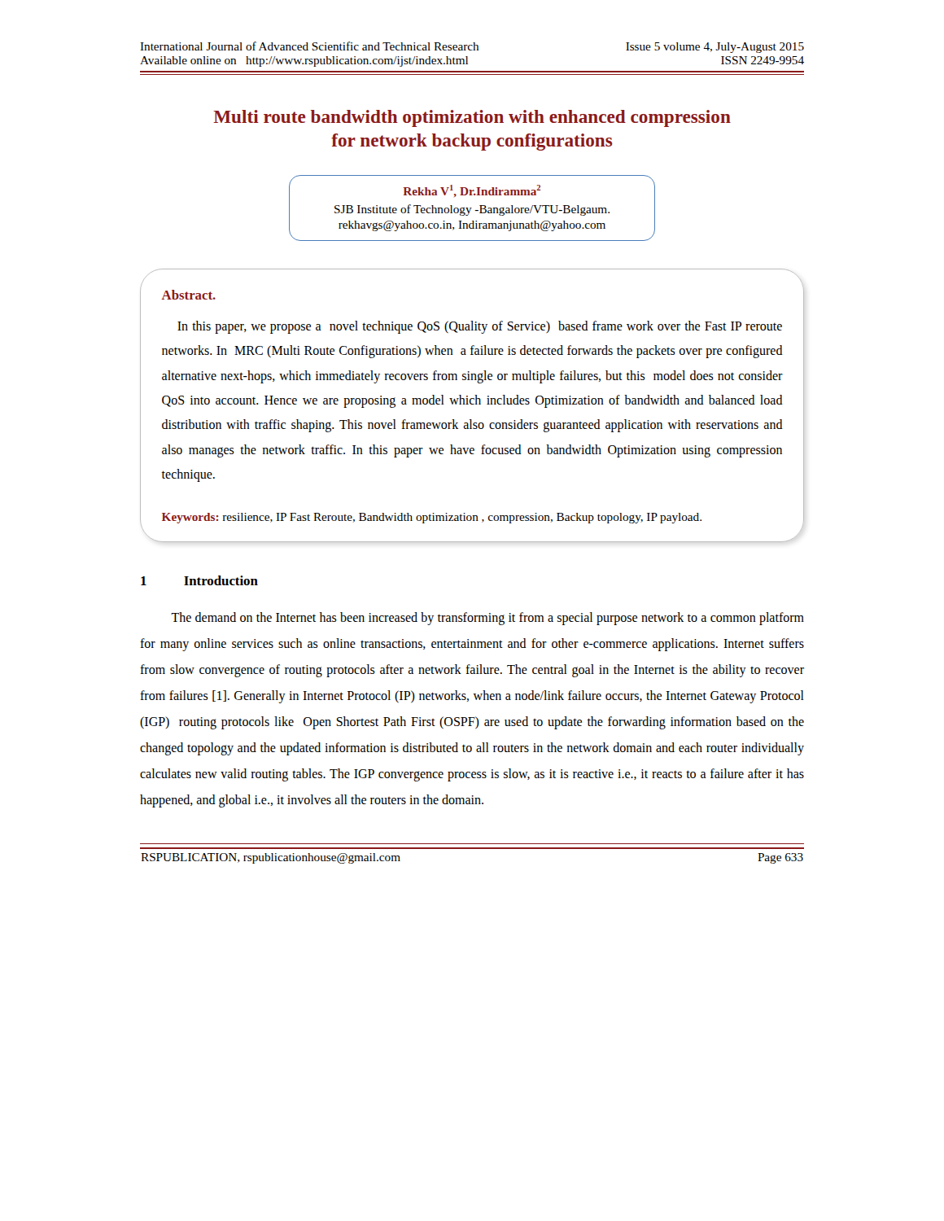| International Journal of Advanced Scientific and Technical Research | Issue 5 volume 4, July-August 2015 |
| Available online on http://www.rspublication.com/ijst/index.html | ISSN 2249-9954 |
Multi route bandwidth optimization with enhanced compression
for network backup configurations
Rekha V1, Dr.Indiramma2
SJB Institute of Technology -Bangalore/VTU-Belgaum.
rekhavgs@yahoo.co.in, Indiramanjunath@yahoo.com
Abstract.
In this paper, we propose a novel technique QoS (Quality of Service) based frame work over the Fast IP reroute networks. In MRC (Multi Route Configurations) when a failure is detected forwards the packets over pre configured alternative next-hops, which immediately recovers from single or multiple failures, but this model does not consider QoS into account. Hence we are proposing a model which includes Optimization of bandwidth and balanced load distribution with traffic shaping. This novel framework also considers guaranteed application with reservations and also manages the network traffic. In this paper we have focused on bandwidth Optimization using compression technique.
Keywords: resilience, IP Fast Reroute, Bandwidth optimization , compression, Backup topology, IP payload.
1 Introduction
The demand on the Internet has been increased by transforming it from a special purpose network to a common platform for many online services such as online transactions, entertainment and for other e-commerce applications. Internet suffers from slow convergence of routing protocols after a network failure. The central goal in the Internet is the ability to recover from failures [1]. Generally in Internet Protocol (IP) networks, when a node/link failure occurs, the Internet Gateway Protocol (IGP) routing protocols like Open Shortest Path First (OSPF) are used to update the forwarding information based on the changed topology and the updated information is distributed to all routers in the network domain and each router individually calculates new valid routing tables. The IGP convergence process is slow, as it is reactive i.e., it reacts to a failure after it has happened, and global i.e., it involves all the routers in the domain.
| RSPUBLICATION, rspublicationhouse@gmail.com | Page 633 |